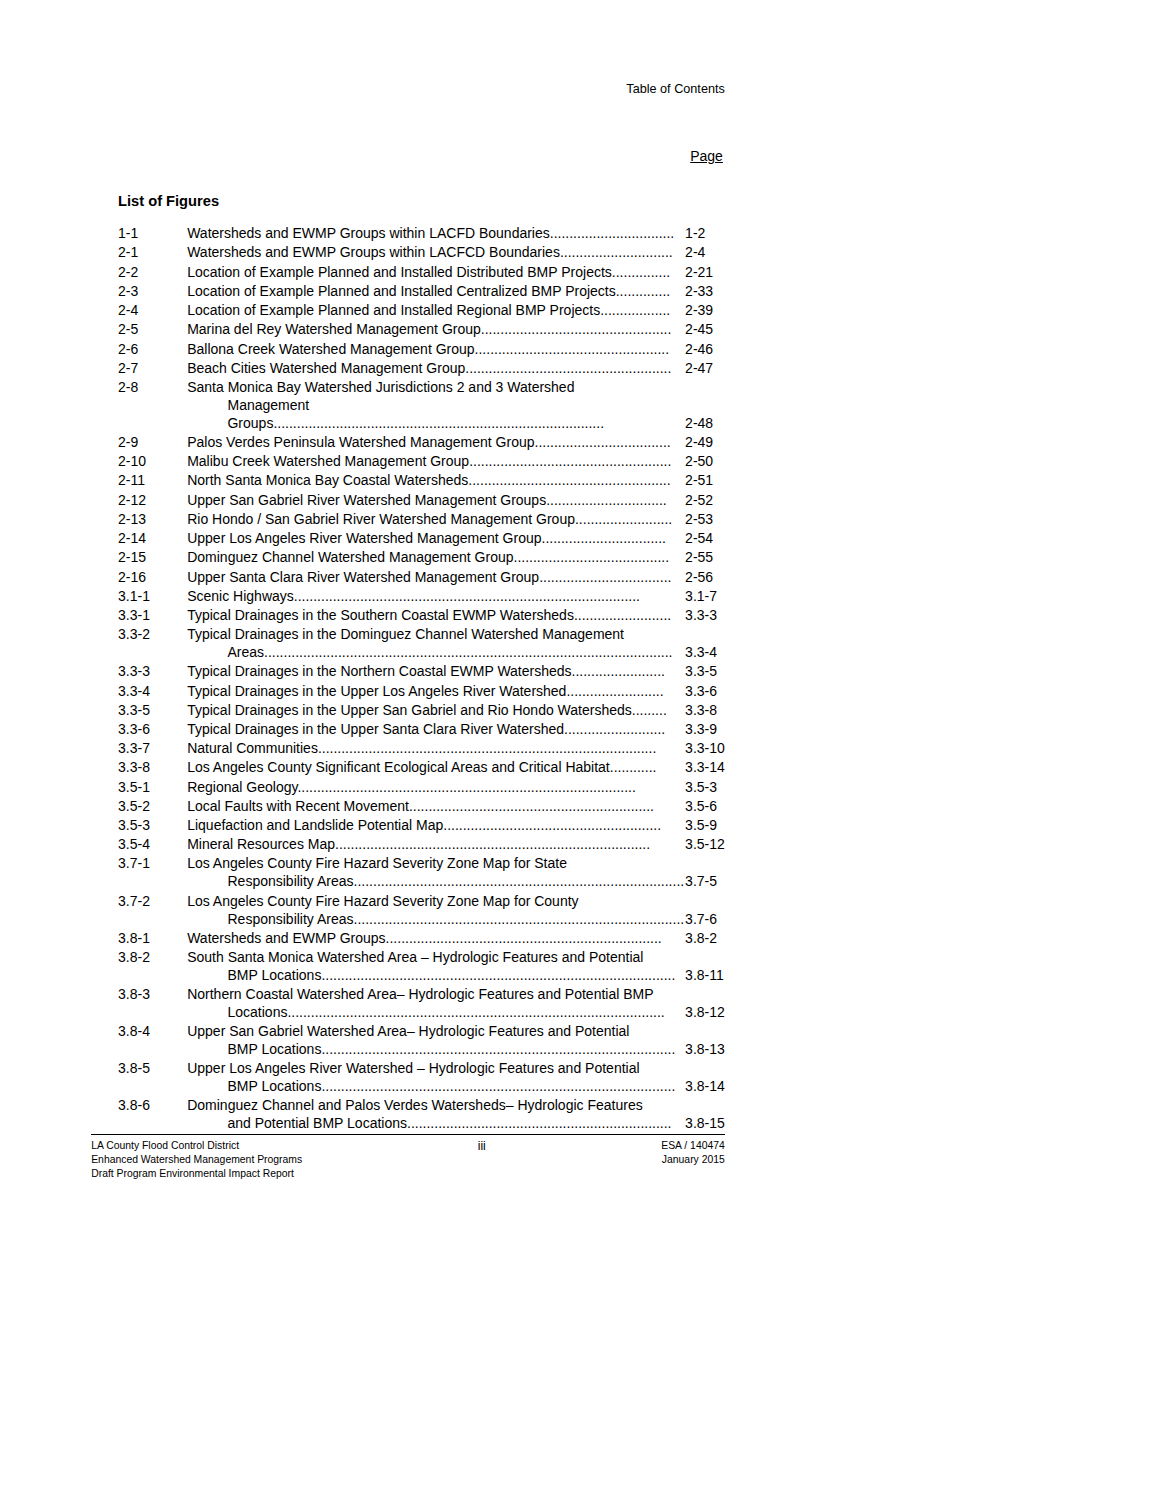Table of Contents
Page
List of Figures
| 1-1 | Watersheds and EWMP Groups within LACFD Boundaries ................................ | 1-2 |
| 2-1 | Watersheds and EWMP Groups within LACFCD Boundaries ............................. | 2-4 |
| 2-2 | Location of Example Planned and Installed Distributed BMP Projects ............... | 2-21 |
| 2-3 | Location of Example Planned and Installed Centralized BMP Projects .............. | 2-33 |
| 2-4 | Location of Example Planned and Installed Regional BMP Projects .................. | 2-39 |
| 2-5 | Marina del Rey Watershed Management Group ................................................. | 2-45 |
| 2-6 | Ballona Creek Watershed Management Group .................................................. | 2-46 |
| 2-7 | Beach Cities Watershed Management Group ..................................................... | 2-47 |
| 2-8 | Santa Monica Bay Watershed Jurisdictions 2 and 3 Watershed Management Groups ..................................................................................... | 2-48 |
| 2-9 | Palos Verdes Peninsula Watershed Management Group ................................... | 2-49 |
| 2-10 | Malibu Creek Watershed Management Group .................................................... | 2-50 |
| 2-11 | North Santa Monica Bay Coastal Watersheds .................................................... | 2-51 |
| 2-12 | Upper San Gabriel River Watershed Management Groups ............................... | 2-52 |
| 2-13 | Rio Hondo / San Gabriel River Watershed Management Group ......................... | 2-53 |
| 2-14 | Upper Los Angeles River Watershed Management Group ................................ | 2-54 |
| 2-15 | Dominguez Channel Watershed Management Group ........................................ | 2-55 |
| 2-16 | Upper Santa Clara River Watershed Management Group .................................. | 2-56 |
| 3.1-1 | Scenic Highways ......................................................................................... | 3.1-7 |
| 3.3-1 | Typical Drainages in the Southern Coastal EWMP Watersheds ......................... | 3.3-3 |
| 3.3-2 | Typical Drainages in the Dominguez Channel Watershed Management Areas ......................................................................................................... | 3.3-4 |
| 3.3-3 | Typical Drainages in the Northern Coastal EWMP Watersheds ........................ | 3.3-5 |
| 3.3-4 | Typical Drainages in the Upper Los Angeles River Watershed ......................... | 3.3-6 |
| 3.3-5 | Typical Drainages in the Upper San Gabriel and Rio Hondo Watersheds ......... | 3.3-8 |
| 3.3-6 | Typical Drainages in the Upper Santa Clara River Watershed .......................... | 3.3-9 |
| 3.3-7 | Natural Communities ....................................................................................... | 3.3-10 |
| 3.3-8 | Los Angeles County Significant Ecological Areas and Critical Habitat ............ | 3.3-14 |
| 3.5-1 | Regional Geology ....................................................................................... | 3.5-3 |
| 3.5-2 | Local Faults with Recent Movement ............................................................... | 3.5-6 |
| 3.5-3 | Liquefaction and Landslide Potential Map ........................................................ | 3.5-9 |
| 3.5-4 | Mineral Resources Map ................................................................................. | 3.5-12 |
| 3.7-1 | Los Angeles County Fire Hazard Severity Zone Map for State Responsibility Areas ..................................................................................... | 3.7-5 |
| 3.7-2 | Los Angeles County Fire Hazard Severity Zone Map for County Responsibility Areas ..................................................................................... | 3.7-6 |
| 3.8-1 | Watersheds and EWMP Groups ....................................................................... | 3.8-2 |
| 3.8-2 | South Santa Monica Watershed Area – Hydrologic Features and Potential BMP Locations ........................................................................................... | 3.8-11 |
| 3.8-3 | Northern Coastal Watershed Area– Hydrologic Features and Potential BMP Locations ................................................................................................. | 3.8-12 |
| 3.8-4 | Upper San Gabriel Watershed Area– Hydrologic Features and Potential BMP Locations ........................................................................................... | 3.8-13 |
| 3.8-5 | Upper Los Angeles River Watershed – Hydrologic Features and Potential BMP Locations ........................................................................................... | 3.8-14 |
| 3.8-6 | Dominguez Channel and Palos Verdes Watersheds– Hydrologic Features and Potential BMP Locations .................................................................... | 3.8-15 |
LA County Flood Control District
Enhanced Watershed Management Programs
Draft Program Environmental Impact Report
iii
ESA / 140474
January 2015